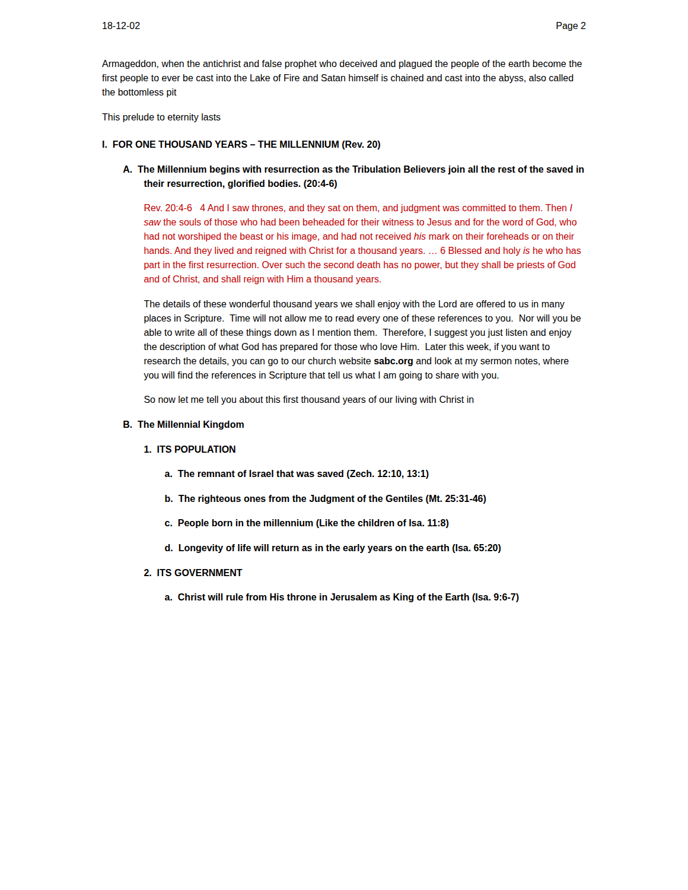18-12-02 Page 2
Armageddon, when the antichrist and false prophet who deceived and plagued the people of the earth become the first people to ever be cast into the Lake of Fire and Satan himself is chained and cast into the abyss, also called the bottomless pit
This prelude to eternity lasts
I. FOR ONE THOUSAND YEARS – THE MILLENNIUM (Rev. 20)
A. The Millennium begins with resurrection as the Tribulation Believers join all the rest of the saved in their resurrection, glorified bodies. (20:4-6)
Rev. 20:4-6 4 And I saw thrones, and they sat on them, and judgment was committed to them. Then I saw the souls of those who had been beheaded for their witness to Jesus and for the word of God, who had not worshiped the beast or his image, and had not received his mark on their foreheads or on their hands. And they lived and reigned with Christ for a thousand years. … 6 Blessed and holy is he who has part in the first resurrection. Over such the second death has no power, but they shall be priests of God and of Christ, and shall reign with Him a thousand years.
The details of these wonderful thousand years we shall enjoy with the Lord are offered to us in many places in Scripture. Time will not allow me to read every one of these references to you. Nor will you be able to write all of these things down as I mention them. Therefore, I suggest you just listen and enjoy the description of what God has prepared for those who love Him. Later this week, if you want to research the details, you can go to our church website sabc.org and look at my sermon notes, where you will find the references in Scripture that tell us what I am going to share with you.
So now let me tell you about this first thousand years of our living with Christ in
B. The Millennial Kingdom
1. ITS POPULATION
a. The remnant of Israel that was saved (Zech. 12:10, 13:1)
b. The righteous ones from the Judgment of the Gentiles (Mt. 25:31-46)
c. People born in the millennium (Like the children of Isa. 11:8)
d. Longevity of life will return as in the early years on the earth (Isa. 65:20)
2. ITS GOVERNMENT
a. Christ will rule from His throne in Jerusalem as King of the Earth (Isa. 9:6-7)